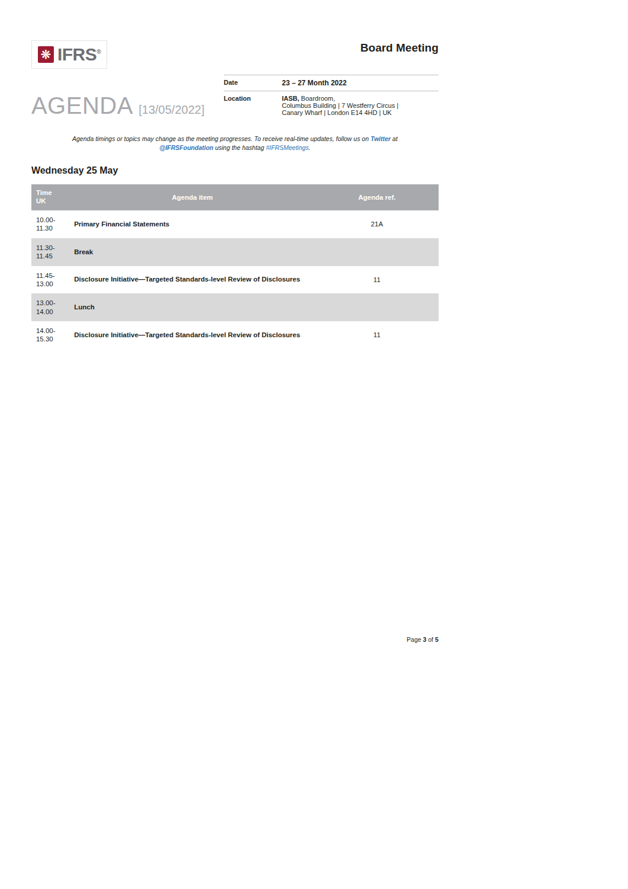❊IFRS®
Board Meeting
| Date | 23 – 27 Month 2022 |
| Location | IASB, Boardroom, Columbus Building / 7 Westferry Circus / Canary Wharf / London E14 4HD / UK |
AGENDA [13/05/2022]
Agenda timings or topics may change as the meeting progresses. To receive real-time updates, follow us on Twitter at @IFRSFoundation using the hashtag #IFRSMeetings.
Wednesday 25 May
| Time UK | Agenda item | Agenda ref. |
| --- | --- | --- |
| 10.00-11.30 | Primary Financial Statements | 21A |
| 11.30-11.45 | Break | |
| 11.45-13.00 | Disclosure Initiative—Targeted Standards-level Review of Disclosures | 11 |
| 13.00-14.00 | Lunch | |
| 14.00-15.30 | Disclosure Initiative—Targeted Standards-level Review of Disclosures | 11 |
Page 3 of 5